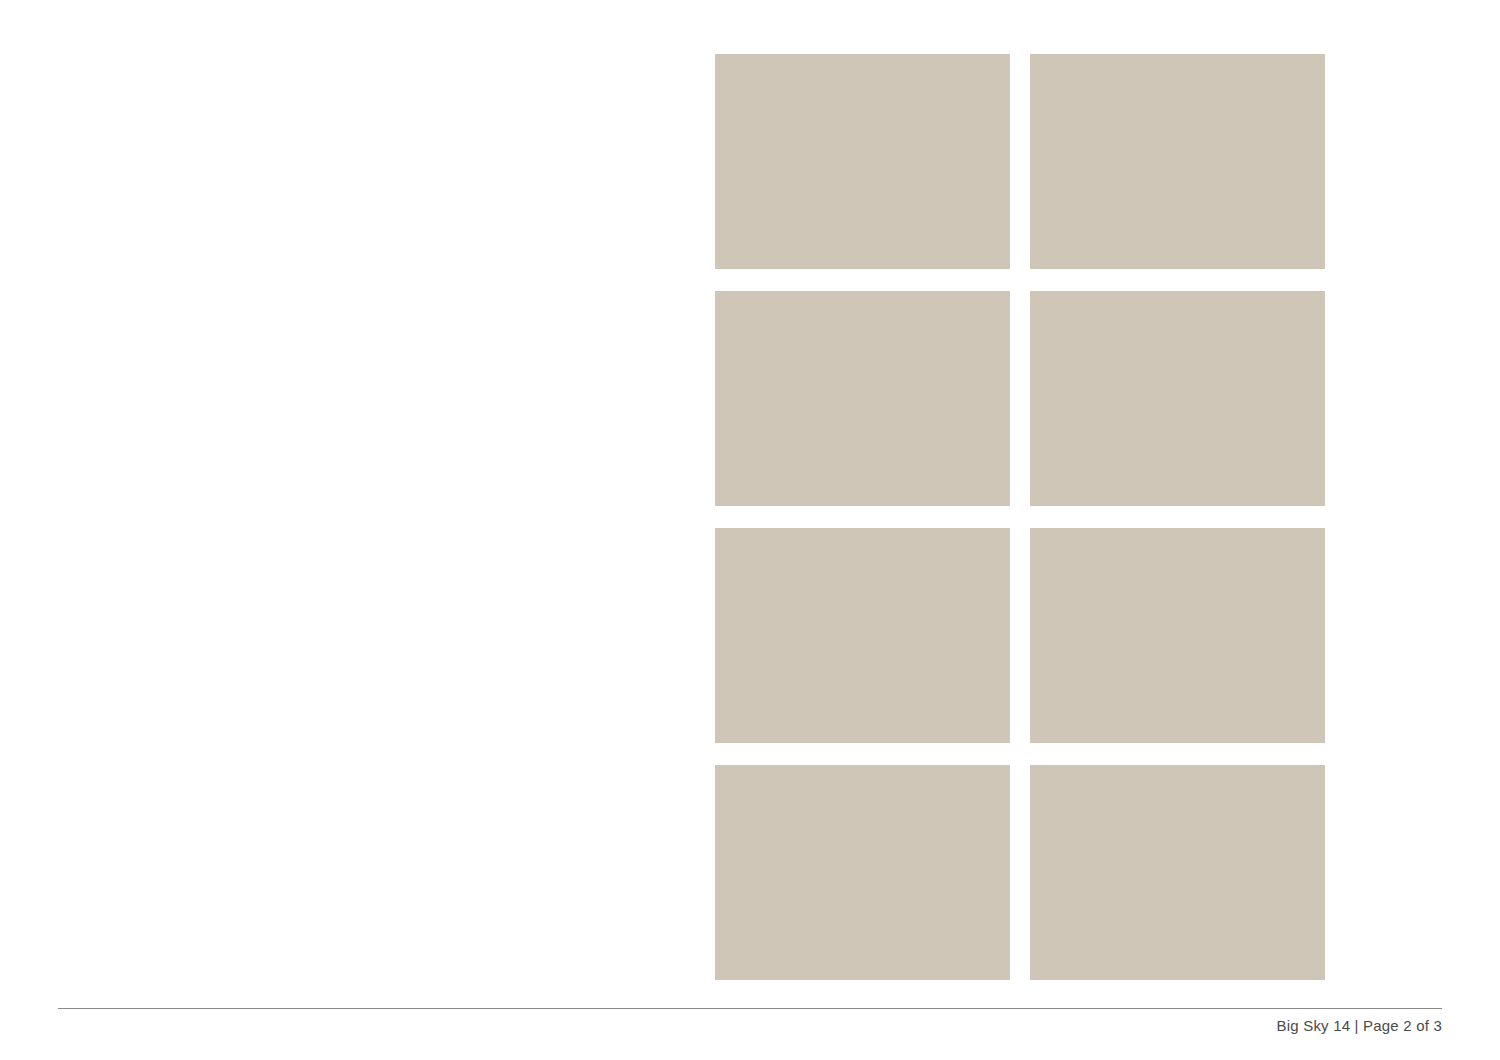Big Sky 14 | Page 2 of 3